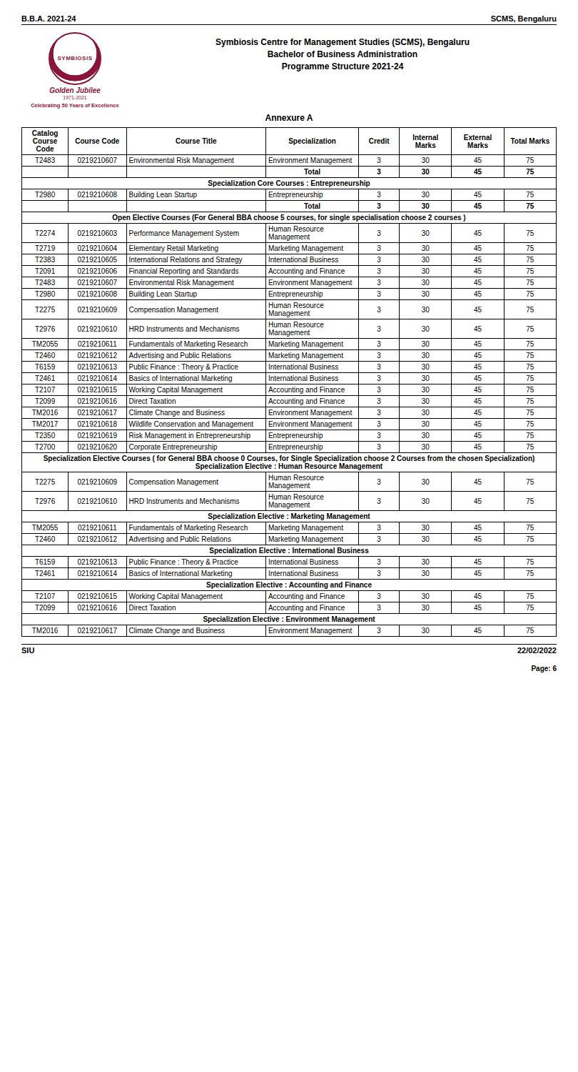B.B.A. 2021-24
SCMS, Bengaluru
SYMBIOSIS
Golden Jubilee
1971-2021
Celebrating 50 Years of Excellence
Symbiosis Centre for Management Studies (SCMS), Bengaluru
Bachelor of Business Administration
Programme Structure 2021-24
Annexure A
| Catalog Course Code | Course Code | Course Title | Specialization | Credit | Internal Marks | External Marks | Total Marks |
| --- | --- | --- | --- | --- | --- | --- | --- |
| T2483 | 0219210607 | Environmental Risk Management | Environment Management | 3 | 30 | 45 | 75 |
| | | | Total | 3 | 30 | 45 | 75 |
| Specialization Core Courses : Entrepreneurship |
| T2980 | 0219210608 | Building Lean Startup | Entrepreneurship | 3 | 30 | 45 | 75 |
| | | | Total | 3 | 30 | 45 | 75 |
| Open Elective Courses (For General BBA choose 5 courses, for single specialisation choose 2 courses ) |
| T2274 | 0219210603 | Performance Management System | Human Resource Management | 3 | 30 | 45 | 75 |
| T2719 | 0219210604 | Elementary Retail Marketing | Marketing Management | 3 | 30 | 45 | 75 |
| T2383 | 0219210605 | International Relations and Strategy | International Business | 3 | 30 | 45 | 75 |
| T2091 | 0219210606 | Financial Reporting and Standards | Accounting and Finance | 3 | 30 | 45 | 75 |
| T2483 | 0219210607 | Environmental Risk Management | Environment Management | 3 | 30 | 45 | 75 |
| T2980 | 0219210608 | Building Lean Startup | Entrepreneurship | 3 | 30 | 45 | 75 |
| T2275 | 0219210609 | Compensation Management | Human Resource Management | 3 | 30 | 45 | 75 |
| T2976 | 0219210610 | HRD Instruments and Mechanisms | Human Resource Management | 3 | 30 | 45 | 75 |
| TM2055 | 0219210611 | Fundamentals of Marketing Research | Marketing Management | 3 | 30 | 45 | 75 |
| T2460 | 0219210612 | Advertising and Public Relations | Marketing Management | 3 | 30 | 45 | 75 |
| T6159 | 0219210613 | Public Finance : Theory & Practice | International Business | 3 | 30 | 45 | 75 |
| T2461 | 0219210614 | Basics of International Marketing | International Business | 3 | 30 | 45 | 75 |
| T2107 | 0219210615 | Working Capital Management | Accounting and Finance | 3 | 30 | 45 | 75 |
| T2099 | 0219210616 | Direct Taxation | Accounting and Finance | 3 | 30 | 45 | 75 |
| TM2016 | 0219210617 | Climate Change and Business | Environment Management | 3 | 30 | 45 | 75 |
| TM2017 | 0219210618 | Wildlife Conservation and Management | Environment Management | 3 | 30 | 45 | 75 |
| T2350 | 0219210619 | Risk Management in Entrepreneurship | Entrepreneurship | 3 | 30 | 45 | 75 |
| T2700 | 0219210620 | Corporate Entrepreneurship | Entrepreneurship | 3 | 30 | 45 | 75 |
| Specialization Elective Courses ( for General BBA choose 0 Courses, for Single Specialization choose 2 Courses from the chosen Specialization) Specialization Elective : Human Resource Management |
| T2275 | 0219210609 | Compensation Management | Human Resource Management | 3 | 30 | 45 | 75 |
| T2976 | 0219210610 | HRD Instruments and Mechanisms | Human Resource Management | 3 | 30 | 45 | 75 |
| Specialization Elective : Marketing Management |
| TM2055 | 0219210611 | Fundamentals of Marketing Research | Marketing Management | 3 | 30 | 45 | 75 |
| T2460 | 0219210612 | Advertising and Public Relations | Marketing Management | 3 | 30 | 45 | 75 |
| Specialization Elective : International Business |
| T6159 | 0219210613 | Public Finance : Theory & Practice | International Business | 3 | 30 | 45 | 75 |
| T2461 | 0219210614 | Basics of International Marketing | International Business | 3 | 30 | 45 | 75 |
| Specialization Elective : Accounting and Finance |
| T2107 | 0219210615 | Working Capital Management | Accounting and Finance | 3 | 30 | 45 | 75 |
| T2099 | 0219210616 | Direct Taxation | Accounting and Finance | 3 | 30 | 45 | 75 |
| Specialization Elective : Environment Management |
| TM2016 | 0219210617 | Climate Change and Business | Environment Management | 3 | 30 | 45 | 75 |
SIU
22/02/2022
Page: 6